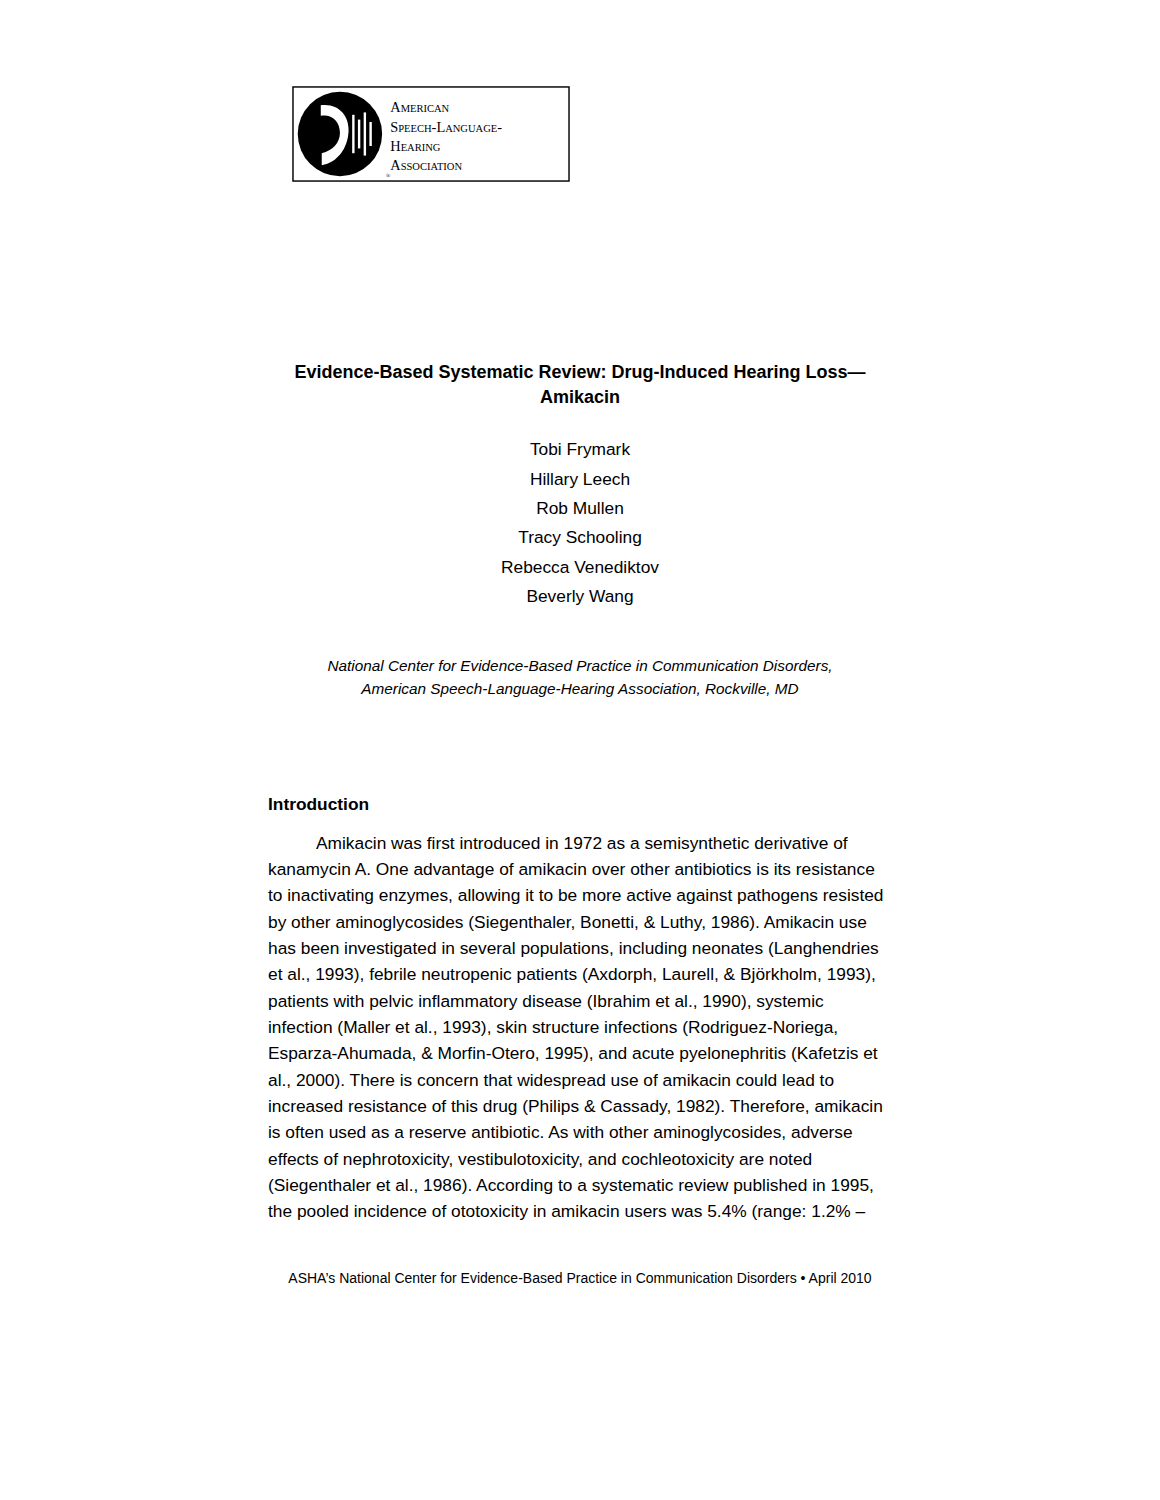Evidence-Based Systematic Review: Drug-Induced Hearing Loss—Amikacin
Tobi Frymark
Hillary Leech
Rob Mullen
Tracy Schooling
Rebecca Venediktov
Beverly Wang
National Center for Evidence-Based Practice in Communication Disorders,
American Speech-Language-Hearing Association, Rockville, MD
Introduction
Amikacin was first introduced in 1972 as a semisynthetic derivative of kanamycin A. One advantage of amikacin over other antibiotics is its resistance to inactivating enzymes, allowing it to be more active against pathogens resisted by other aminoglycosides (Siegenthaler, Bonetti, & Luthy, 1986). Amikacin use has been investigated in several populations, including neonates (Langhendries et al., 1993), febrile neutropenic patients (Axdorph, Laurell, & Björkholm, 1993), patients with pelvic inflammatory disease (Ibrahim et al., 1990), systemic infection (Maller et al., 1993), skin structure infections (Rodriguez-Noriega, Esparza-Ahumada, & Morfin-Otero, 1995), and acute pyelonephritis (Kafetzis et al., 2000). There is concern that widespread use of amikacin could lead to increased resistance of this drug (Philips & Cassady, 1982). Therefore, amikacin is often used as a reserve antibiotic. As with other aminoglycosides, adverse effects of nephrotoxicity, vestibulotoxicity, and cochleotoxicity are noted (Siegenthaler et al., 1986). According to a systematic review published in 1995, the pooled incidence of ototoxicity in amikacin users was 5.4% (range: 1.2% –
ASHA’s National Center for Evidence-Based Practice in Communication Disorders • April 2010